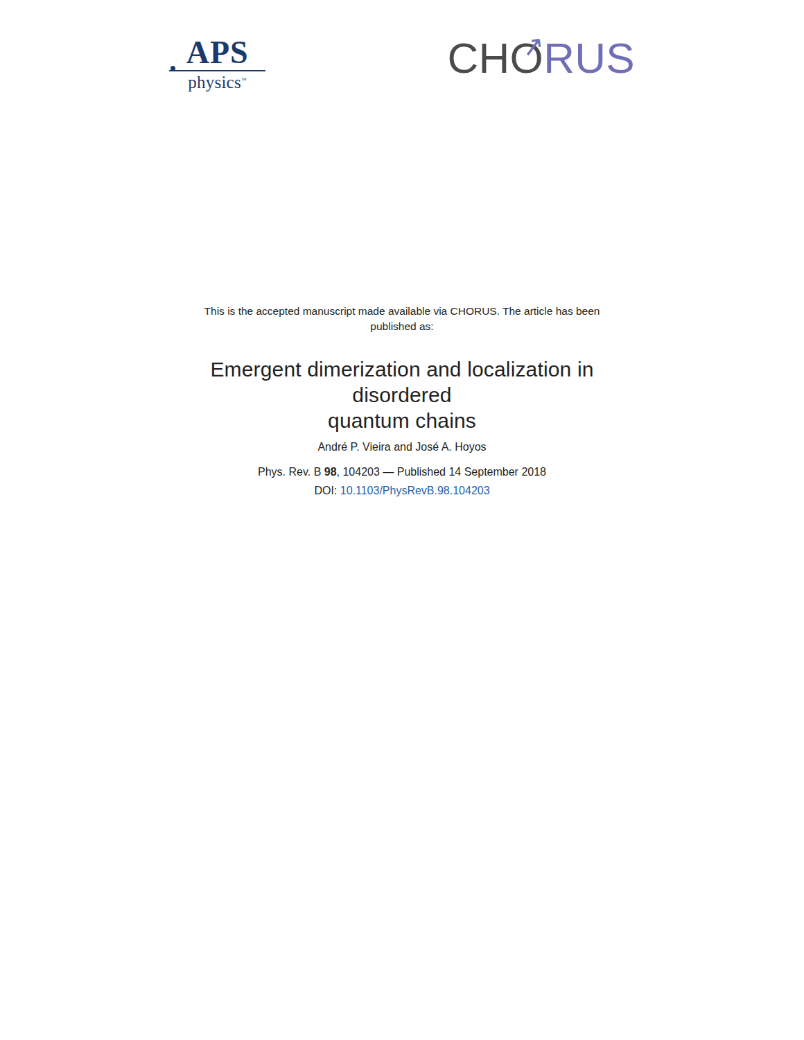APS physics™
CHO↗RUS
This is the accepted manuscript made available via CHORUS. The article has been published as:
Emergent dimerization and localization in disordered
quantum chains
André P. Vieira and José A. Hoyos
Phys. Rev. B 98, 104203 — Published 14 September 2018
DOI: 10.1103/PhysRevB.98.104203